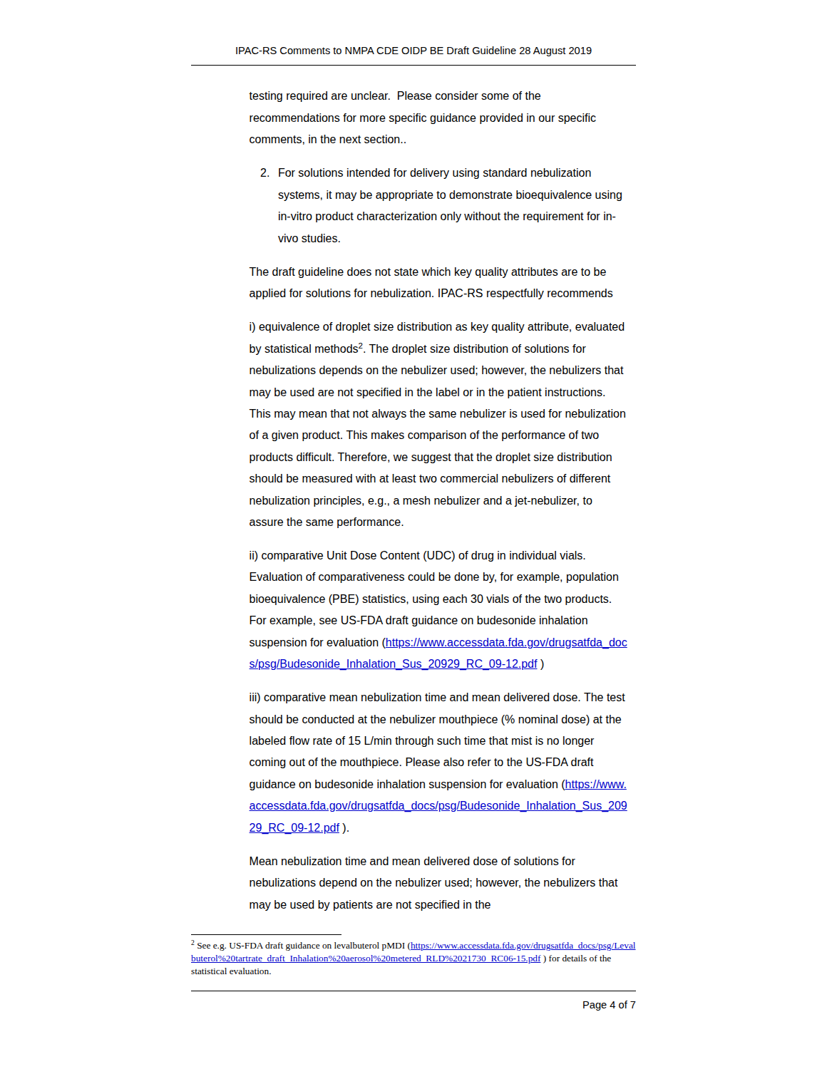IPAC-RS Comments to NMPA CDE OIDP BE Draft Guideline 28 August 2019
testing required are unclear. Please consider some of the recommendations for more specific guidance provided in our specific comments, in the next section..
2. For solutions intended for delivery using standard nebulization systems, it may be appropriate to demonstrate bioequivalence using in-vitro product characterization only without the requirement for in-vivo studies.
The draft guideline does not state which key quality attributes are to be applied for solutions for nebulization. IPAC-RS respectfully recommends
i) equivalence of droplet size distribution as key quality attribute, evaluated by statistical methods2. The droplet size distribution of solutions for nebulizations depends on the nebulizer used; however, the nebulizers that may be used are not specified in the label or in the patient instructions. This may mean that not always the same nebulizer is used for nebulization of a given product. This makes comparison of the performance of two products difficult. Therefore, we suggest that the droplet size distribution should be measured with at least two commercial nebulizers of different nebulization principles, e.g., a mesh nebulizer and a jet-nebulizer, to assure the same performance.
ii) comparative Unit Dose Content (UDC) of drug in individual vials. Evaluation of comparativeness could be done by, for example, population bioequivalence (PBE) statistics, using each 30 vials of the two products. For example, see US-FDA draft guidance on budesonide inhalation suspension for evaluation (https://www.accessdata.fda.gov/drugsatfda_docs/psg/Budesonide_Inhalation_Sus_20929_RC_09-12.pdf )
iii) comparative mean nebulization time and mean delivered dose. The test should be conducted at the nebulizer mouthpiece (% nominal dose) at the labeled flow rate of 15 L/min through such time that mist is no longer coming out of the mouthpiece. Please also refer to the US-FDA draft guidance on budesonide inhalation suspension for evaluation (https://www.accessdata.fda.gov/drugsatfda_docs/psg/Budesonide_Inhalation_Sus_20929_RC_09-12.pdf ).
Mean nebulization time and mean delivered dose of solutions for nebulizations depend on the nebulizer used; however, the nebulizers that may be used by patients are not specified in the
2 See e.g. US-FDA draft guidance on levalbuterol pMDI (https://www.accessdata.fda.gov/drugsatfda_docs/psg/Levalbuterol%20tartrate_draft_Inhalation%20aerosol%20metered_RLD%2021730_RC06-15.pdf ) for details of the statistical evaluation.
Page 4 of 7